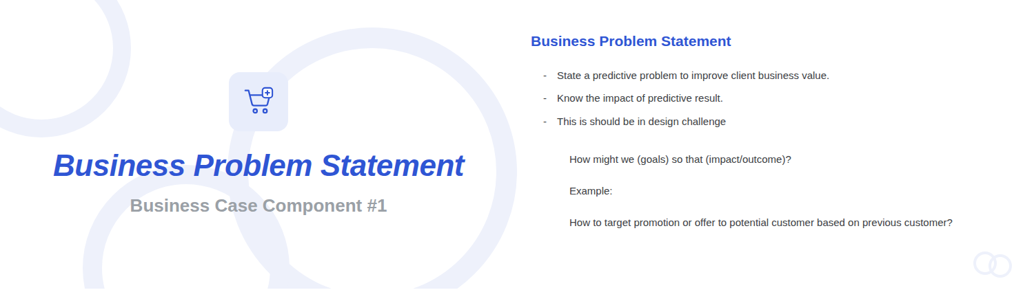Business Problem Statement
Business Case Component #1
Business Problem Statement
State a predictive problem to improve client business value.
Know the impact of predictive result.
This is should be in design challenge
How might we (goals) so that (impact/outcome)?
Example:
How to target promotion or offer to potential customer based on previous customer?